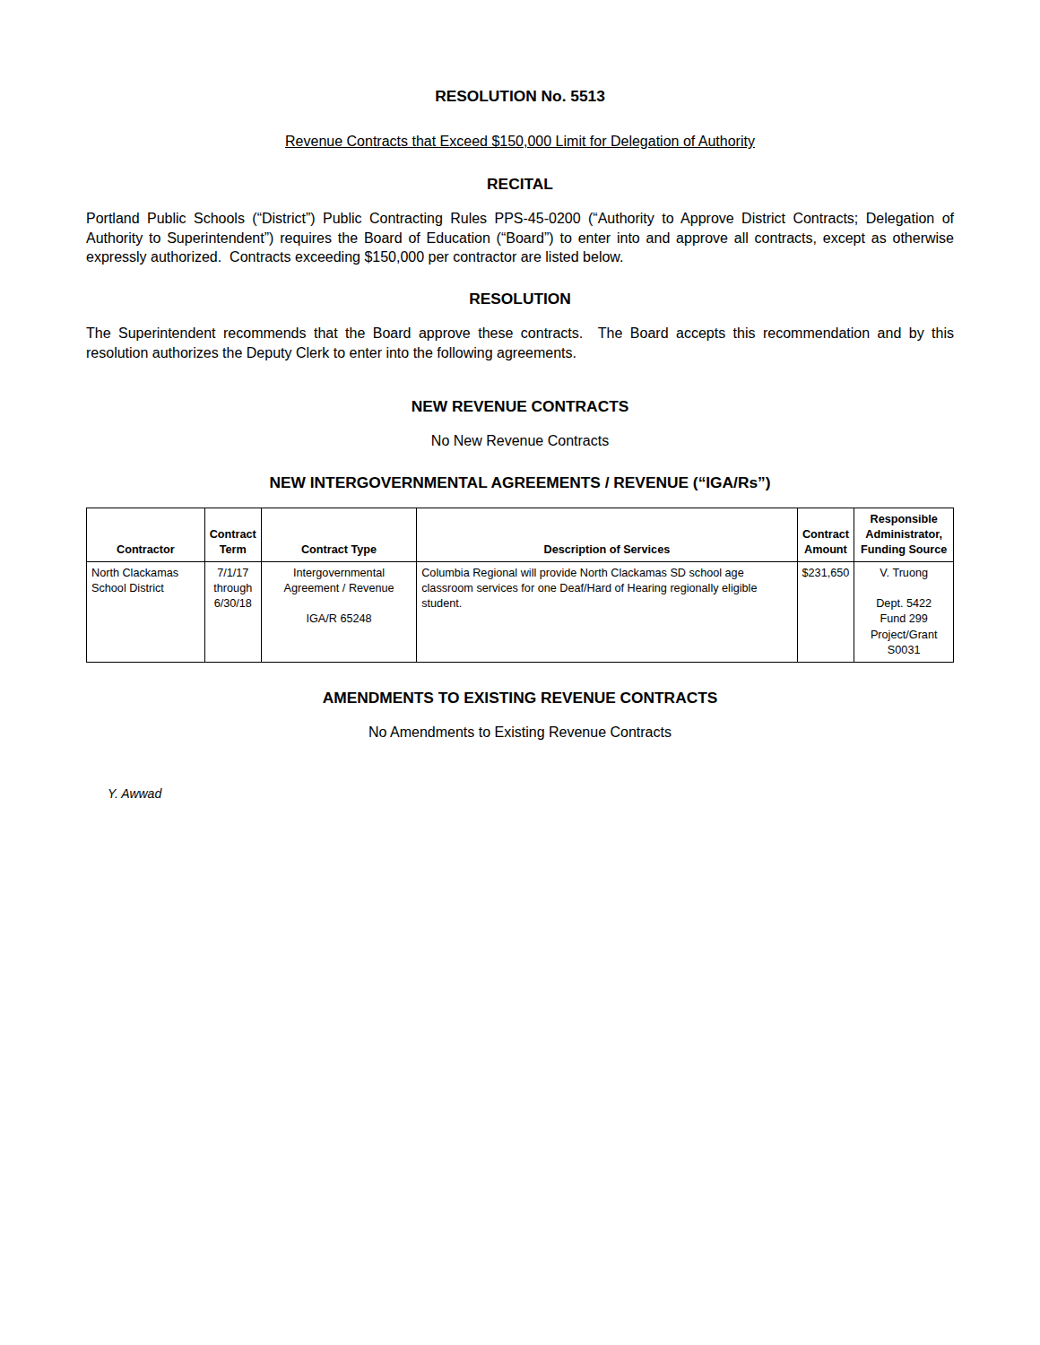RESOLUTION No. 5513
Revenue Contracts that Exceed $150,000 Limit for Delegation of Authority
RECITAL
Portland Public Schools (“District”) Public Contracting Rules PPS-45-0200 (“Authority to Approve District Contracts; Delegation of Authority to Superintendent”) requires the Board of Education (“Board”) to enter into and approve all contracts, except as otherwise expressly authorized. Contracts exceeding $150,000 per contractor are listed below.
RESOLUTION
The Superintendent recommends that the Board approve these contracts. The Board accepts this recommendation and by this resolution authorizes the Deputy Clerk to enter into the following agreements.
NEW REVENUE CONTRACTS
No New Revenue Contracts
NEW INTERGOVERNMENTAL AGREEMENTS / REVENUE (“IGA/Rs”)
| Contractor | Contract Term | Contract Type | Description of Services | Contract Amount | Responsible Administrator, Funding Source |
| --- | --- | --- | --- | --- | --- |
| North Clackamas School District | 7/1/17 through 6/30/18 | Intergovernmental Agreement / Revenue IGA/R 65248 | Columbia Regional will provide North Clackamas SD school age classroom services for one Deaf/Hard of Hearing regionally eligible student. | $231,650 | V. Truong Dept. 5422 Fund 299 Project/Grant S0031 |
AMENDMENTS TO EXISTING REVENUE CONTRACTS
No Amendments to Existing Revenue Contracts
Y. Awwad